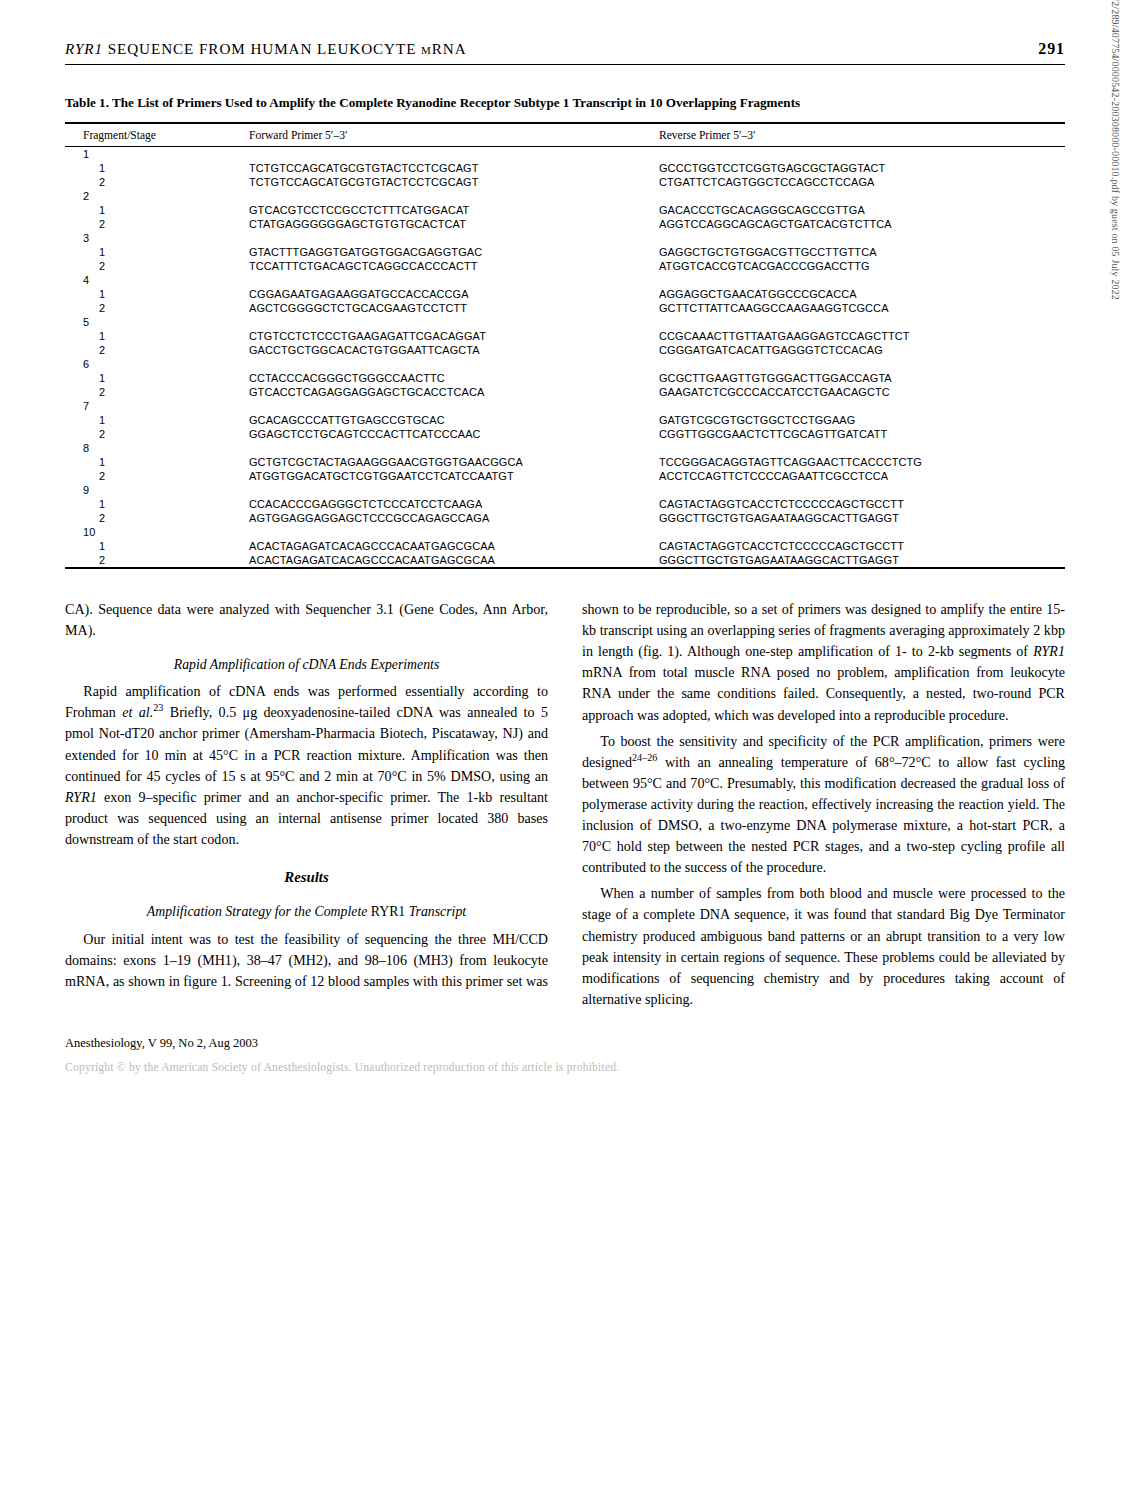RYR1 SEQUENCE FROM HUMAN LEUKOCYTE mRNA
291
Table 1. The List of Primers Used to Amplify the Complete Ryanodine Receptor Subtype 1 Transcript in 10 Overlapping Fragments
| Fragment/Stage | Forward Primer 5′–3′ | Reverse Primer 5′–3′ |
| --- | --- | --- |
| 1 | | |
| 1 | TCTGTCCAGCATGCGTGTACTCCTCGCAGT | GCCCTGGTCCTCGGTGAGCGCTAGGTACT |
| 2 | TCTGTCCAGCATGCGTGTACTCCTCGCAGT | CTGATTCTCAGTGGCTCCAGCCTCCAGA |
| 2 | | |
| 1 | GTCACGTCCTCCGCCTCTTTCATGGACAT | GACACCCTGCACAGGGCAGCCGTTGA |
| 2 | CTATGAGGGGGGAGCTGTGTGCACTCAT | AGGTCCAGGCAGCAGCTGATCACGTCTTCA |
| 3 | | |
| 1 | GTACTTTGAGGTGATGGTGGACGAGGTGAC | GAGGCTGCTGTGGACGTTGCCTTGTTCA |
| 2 | TCCATTTCTGACAGCTCAGGCCACCCACTT | ATGGTCACCGTCACGACCCGGACCTTG |
| 4 | | |
| 1 | CGGAGAATGAGAAGGATGCCACCACCGA | AGGAGGCTGAACATGGCCCGCACCA |
| 2 | AGCTCGGGGCTCTGCACGAAGTCCTCTT | GCTTCTTATTCAAGGCCAAGAAGGTCGCCA |
| 5 | | |
| 1 | CTGTCCTCTCCCTGAAGAGATTCGACAGGAT | CCGCAAACTTGTTAATGAAGGAGTCCAGCTTCT |
| 2 | GACCTGCTGGCACACTGTGGAATTCAGCTA | CGGGATGATCACATTGAGGGTCTCCACAG |
| 6 | | |
| 1 | CCTACCCACGGGCTGGGCCAACTTC | GCGCTTGAAGTTGTGGGACTTGGACCAGTA |
| 2 | GTCACCTCAGAGGAGGAGCTGCACCTCACA | GAAGATCTCGCCCACCATCCTGAACAGCTC |
| 7 | | |
| 1 | GCACAGCCCATTGTGAGCCGTGCAC | GATGTCGCGTGCTGGCTCCTGGAAG |
| 2 | GGAGCTCCTGCAGTCCCACTTCATCCCAAC | CGGTTGGCGAACTCTTCGCAGTTGATCATT |
| 8 | | |
| 1 | GCTGTCGCTACTAGAAGGGAACGTGGTGAACGGCA | TCCGGGACAGGTAGTTCAGGAACTTCACCCTCTG |
| 2 | ATGGTGGACATGCTCGTGGAATCCTCATCCAATGT | ACCTCCAGTTCTCCCCAGAATTCGCCTCCA |
| 9 | | |
| 1 | CCACACCCGAGGGCTCTCCCATCCTCAAGA | CAGTACTAGGTCACCTCTCCCCCAGCTGCCTT |
| 2 | AGTGGAGGAGGAGCTCCCGCCAGAGCCAGA | GGGCTTGCTGTGAGAATAAGGCACTTGAGGT |
| 10 | | |
| 1 | ACACTAGAGATCACAGCCCACAATGAGCGCAA | CAGTACTAGGTCACCTCTCCCCCAGCTGCCTT |
| 2 | ACACTAGAGATCACAGCCCACAATGAGCGCAA | GGGCTTGCTGTGAGAATAAGGCACTTGAGGT |
CA). Sequence data were analyzed with Sequencher 3.1 (Gene Codes, Ann Arbor, MA).
Rapid Amplification of cDNA Ends Experiments
Rapid amplification of cDNA ends was performed essentially according to Frohman et al.23 Briefly, 0.5 μg deoxyadenosine-tailed cDNA was annealed to 5 pmol Not-dT20 anchor primer (Amersham-Pharmacia Biotech, Piscataway, NJ) and extended for 10 min at 45°C in a PCR reaction mixture. Amplification was then continued for 45 cycles of 15 s at 95°C and 2 min at 70°C in 5% DMSO, using an RYR1 exon 9–specific primer and an anchor-specific primer. The 1-kb resultant product was sequenced using an internal antisense primer located 380 bases downstream of the start codon.
Results
Amplification Strategy for the Complete RYR1 Transcript
Our initial intent was to test the feasibility of sequencing the three MH/CCD domains: exons 1–19 (MH1), 38–47 (MH2), and 98–106 (MH3) from leukocyte mRNA, as shown in figure 1. Screening of 12 blood samples with this primer set was shown to be reproducible, so a set of primers was designed to amplify the entire 15-kb transcript using an overlapping series of fragments averaging approximately 2 kbp in length (fig. 1). Although one-step amplification of 1- to 2-kb segments of RYR1 mRNA from total muscle RNA posed no problem, amplification from leukocyte RNA under the same conditions failed. Consequently, a nested, two-round PCR approach was adopted, which was developed into a reproducible procedure.
To boost the sensitivity and specificity of the PCR amplification, primers were designed24–26 with an annealing temperature of 68°–72°C to allow fast cycling between 95°C and 70°C. Presumably, this modification decreased the gradual loss of polymerase activity during the reaction, effectively increasing the reaction yield. The inclusion of DMSO, a two-enzyme DNA polymerase mixture, a hot-start PCR, a 70°C hold step between the nested PCR stages, and a two-step cycling profile all contributed to the success of the procedure.
When a number of samples from both blood and muscle were processed to the stage of a complete DNA sequence, it was found that standard Big Dye Terminator chemistry produced ambiguous band patterns or an abrupt transition to a very low peak intensity in certain regions of sequence. These problems could be alleviated by modifications of sequencing chemistry and by procedures taking account of alternative splicing.
Anesthesiology, V 99, No 2, Aug 2003
Copyright © by the American Society of Anesthesiologists. Unauthorized reproduction of this article is prohibited.
Downloaded from http://pubs.asahq.org/anesthesiology/article-pdf/99/2/289/407754/0000542-200308000-00010.pdf by guest on 05 July 2022